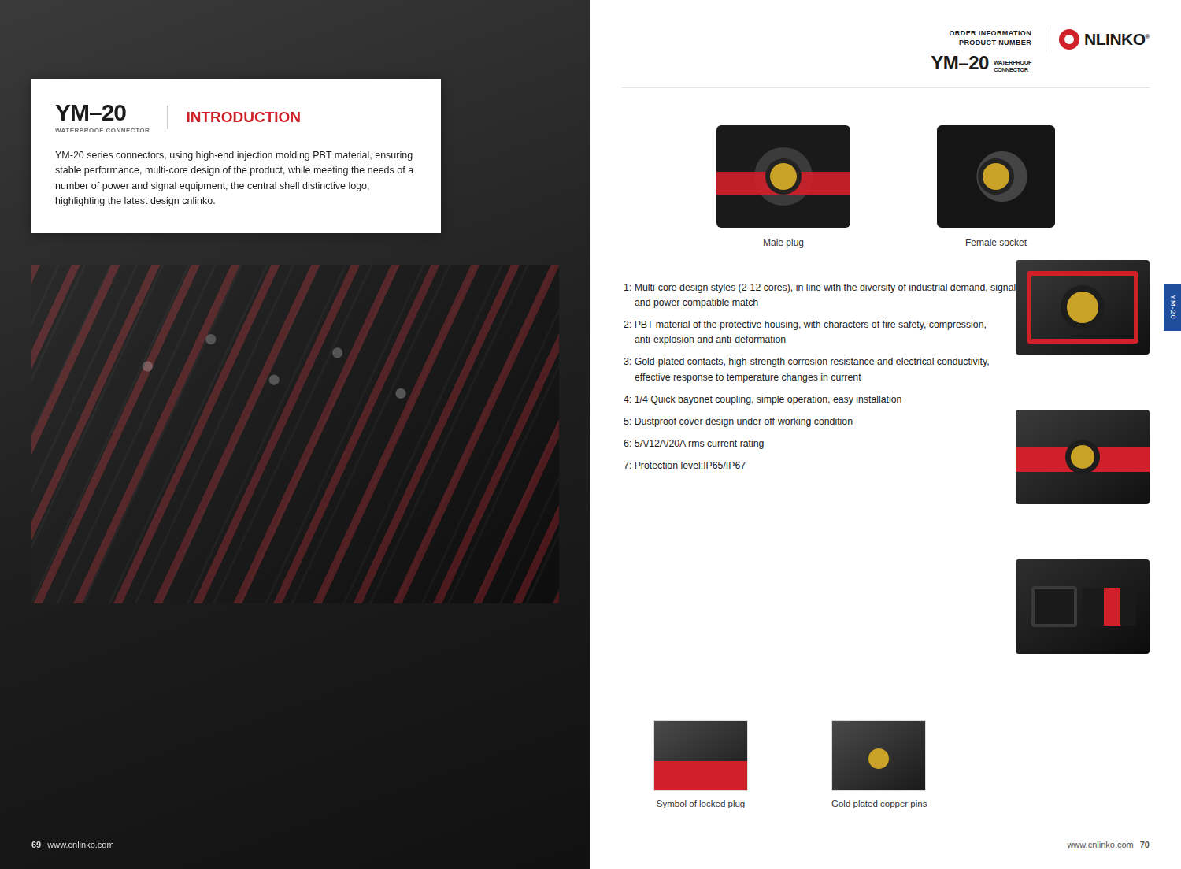YM–20WATERPROOF CONNECTOR
INTRODUCTION
YM-20 series connectors, using high-end injection molding PBT material, ensuring stable performance, multi-core design of the product, while meeting the needs of a number of power and signal equipment, the central shell distinctive logo, highlighting the latest design cnlinko.
69www.cnlinko.com
ORDER INFORMATION
PRODUCT NUMBER
YM–20 WATERPROOF
CONNECTOR
NLINKO®
Male plug
Female socket
1: Multi-core design styles (2-12 cores), in line with the diversity of industrial demand, signal and power compatible match
2: PBT material of the protective housing, with characters of fire safety, compression, anti-explosion and anti-deformation
3: Gold-plated contacts, high-strength corrosion resistance and electrical conductivity, effective response to temperature changes in current
4: 1/4 Quick bayonet coupling, simple operation, easy installation
5: Dustproof cover design under off-working condition
6: 5A/12A/20A rms current rating
7: Protection level:IP65/IP67
Symbol of locked plug
Gold plated copper pins
YM-20
www.cnlinko.com70